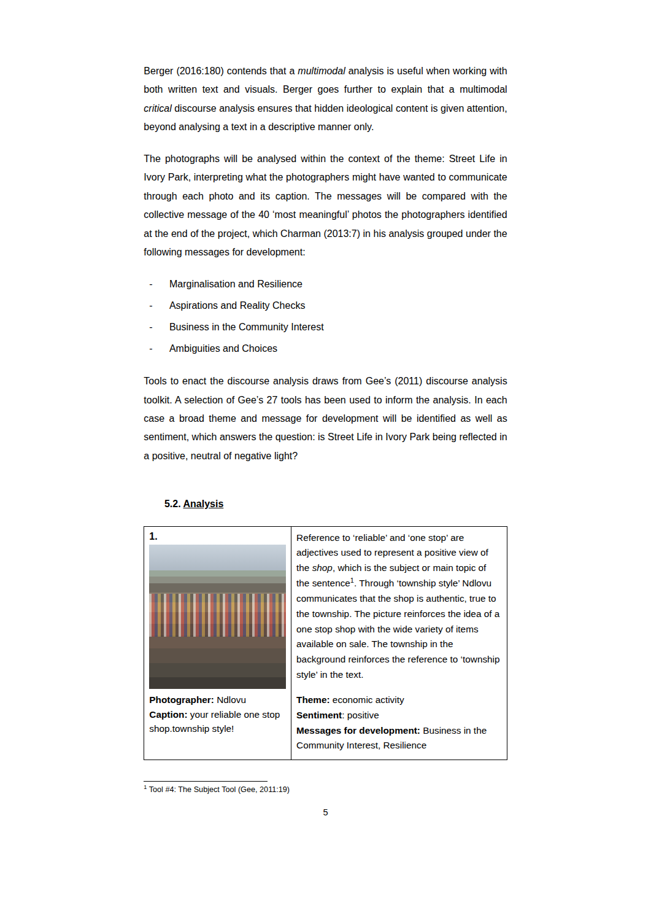Berger (2016:180) contends that a multimodal analysis is useful when working with both written text and visuals. Berger goes further to explain that a multimodal critical discourse analysis ensures that hidden ideological content is given attention, beyond analysing a text in a descriptive manner only.
The photographs will be analysed within the context of the theme: Street Life in Ivory Park, interpreting what the photographers might have wanted to communicate through each photo and its caption. The messages will be compared with the collective message of the 40 ‘most meaningful’ photos the photographers identified at the end of the project, which Charman (2013:7) in his analysis grouped under the following messages for development:
Marginalisation and Resilience
Aspirations and Reality Checks
Business in the Community Interest
Ambiguities and Choices
Tools to enact the discourse analysis draws from Gee’s (2011) discourse analysis toolkit. A selection of Gee’s 27 tools has been used to inform the analysis. In each case a broad theme and message for development will be identified as well as sentiment, which answers the question: is Street Life in Ivory Park being reflected in a positive, neutral of negative light?
5.2. Analysis
| 1. Photographer: Ndlovu Caption: your reliable one stop shop.township style! | Reference to ‘reliable’ and ‘one stop’ are adjectives used to represent a positive view of the shop , which is the subject or main topic of the sentence 1 . Through ‘township style’ Ndlovu communicates that the shop is authentic, true to the township. The picture reinforces the idea of a one stop shop with the wide variety of items available on sale. The township in the background reinforces the reference to ‘township style’ in the text. Theme: economic activity Sentiment : positive Messages for development: Business in the Community Interest, Resilience |
1 Tool #4: The Subject Tool (Gee, 2011:19)
5